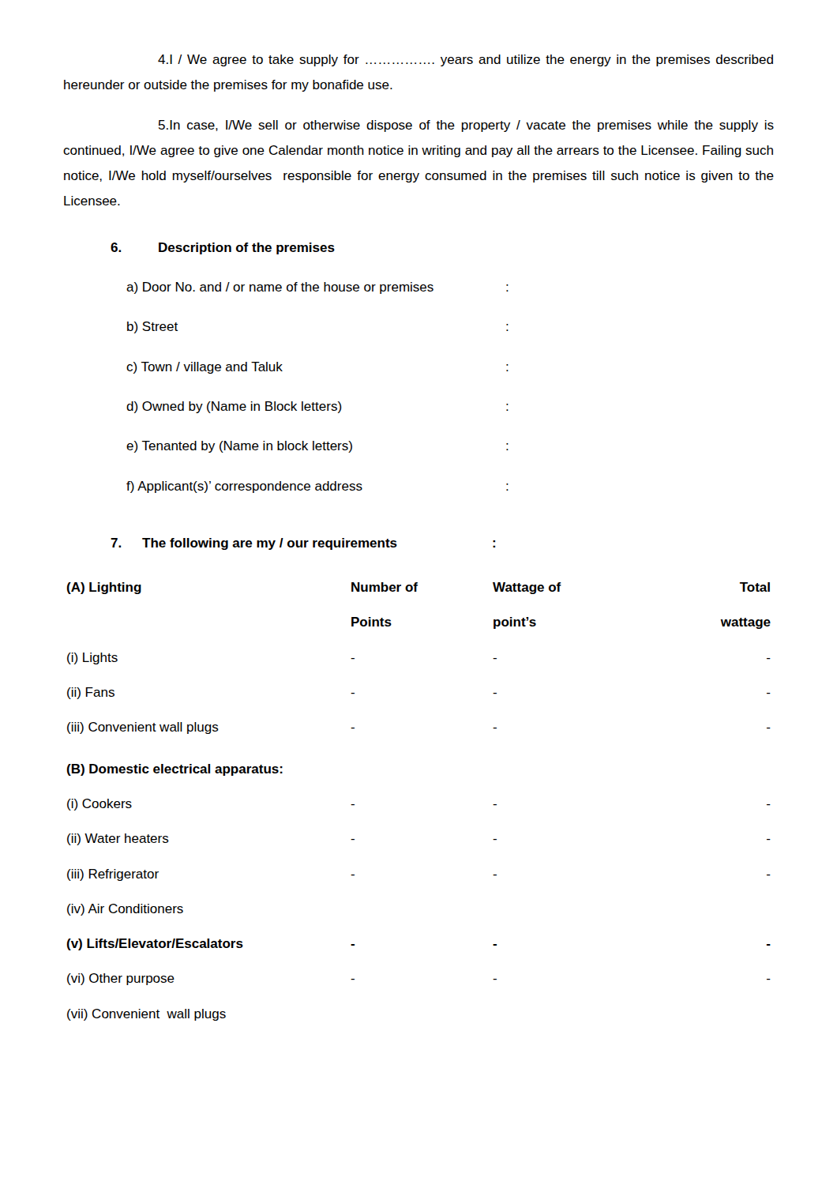4. I / We agree to take supply for ……………. years and utilize the energy in the premises described hereunder or outside the premises for my bonafide use.
5. In case, I/We sell or otherwise dispose of the property / vacate the premises while the supply is continued, I/We agree to give one Calendar month notice in writing and pay all the arrears to the Licensee. Failing such notice, I/We hold myself/ourselves responsible for energy consumed in the premises till such notice is given to the Licensee.
6. Description of the premises
a) Door No. and / or name of the house or premises
:
b) Street
:
c) Town / village and Taluk
:
d) Owned by (Name in Block letters)
:
e) Tenanted by (Name in block letters)
:
f) Applicant(s)’ correspondence address
:
7. The following are my / our requirements :
| (A) Lighting | Number of | Wattage of | Total |
| --- | --- | --- | --- |
| | Points | point’s | wattage |
| (i) Lights | - | - | - |
| (ii) Fans | - | - | - |
| (iii) Convenient wall plugs | - | - | - |
| (B) Domestic electrical apparatus: |
| (i) Cookers | - | - | - |
| (ii) Water heaters | - | - | - |
| (iii) Refrigerator | - | - | - |
| (iv) Air Conditioners | | | |
| (v) Lifts/Elevator/Escalators | - | - | - |
| (vi) Other purpose | - | - | - |
| (vii) Convenient wall plugs | | | |